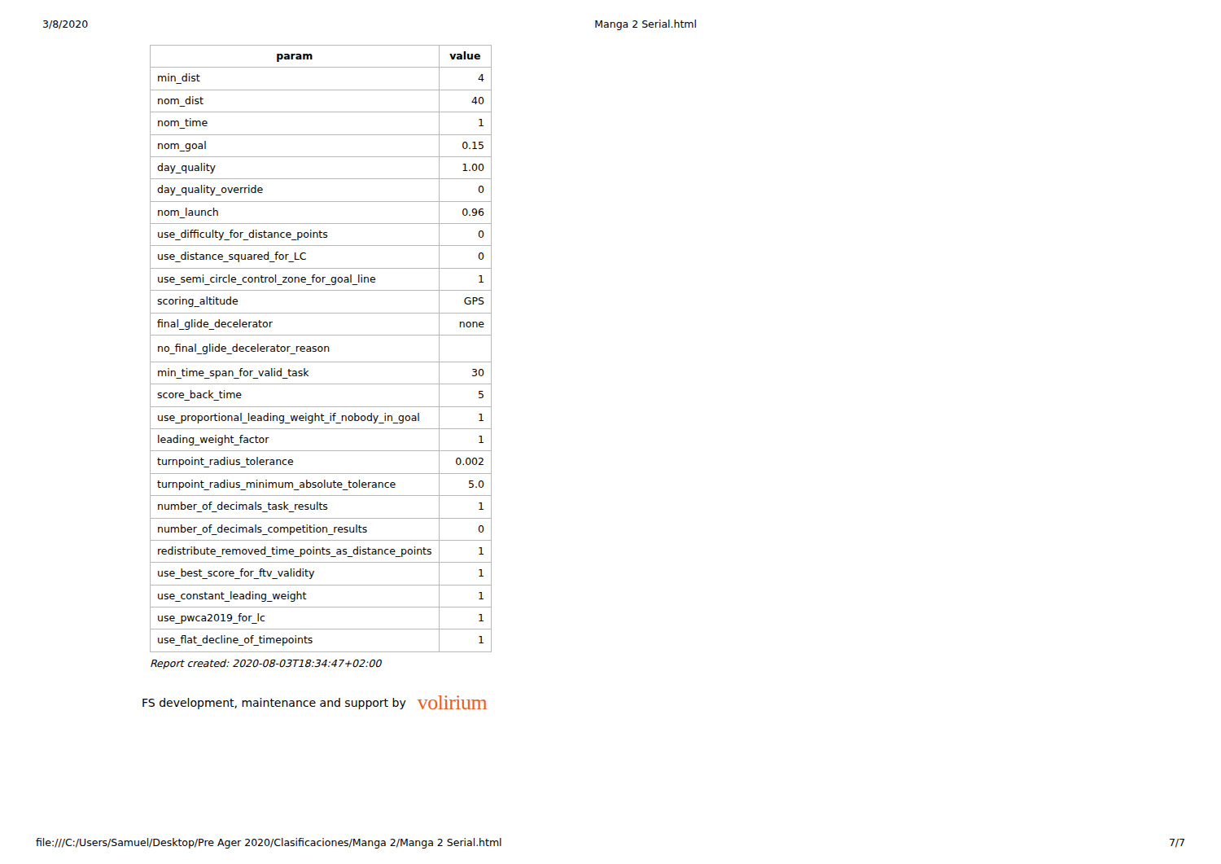3/8/2020
Manga 2 Serial.html
| param | value |
| --- | --- |
| min_dist | 4 |
| nom_dist | 40 |
| nom_time | 1 |
| nom_goal | 0.15 |
| day_quality | 1.00 |
| day_quality_override | 0 |
| nom_launch | 0.96 |
| use_difficulty_for_distance_points | 0 |
| use_distance_squared_for_LC | 0 |
| use_semi_circle_control_zone_for_goal_line | 1 |
| scoring_altitude | GPS |
| final_glide_decelerator | none |
| no_final_glide_decelerator_reason | |
| min_time_span_for_valid_task | 30 |
| score_back_time | 5 |
| use_proportional_leading_weight_if_nobody_in_goal | 1 |
| leading_weight_factor | 1 |
| turnpoint_radius_tolerance | 0.002 |
| turnpoint_radius_minimum_absolute_tolerance | 5.0 |
| number_of_decimals_task_results | 1 |
| number_of_decimals_competition_results | 0 |
| redistribute_removed_time_points_as_distance_points | 1 |
| use_best_score_for_ftv_validity | 1 |
| use_constant_leading_weight | 1 |
| use_pwca2019_for_lc | 1 |
| use_flat_decline_of_timepoints | 1 |
Report created: 2020-08-03T18:34:47+02:00
FS development, maintenance and support by volirium
file:///C:/Users/Samuel/Desktop/Pre Ager 2020/Clasificaciones/Manga 2/Manga 2 Serial.html
7/7